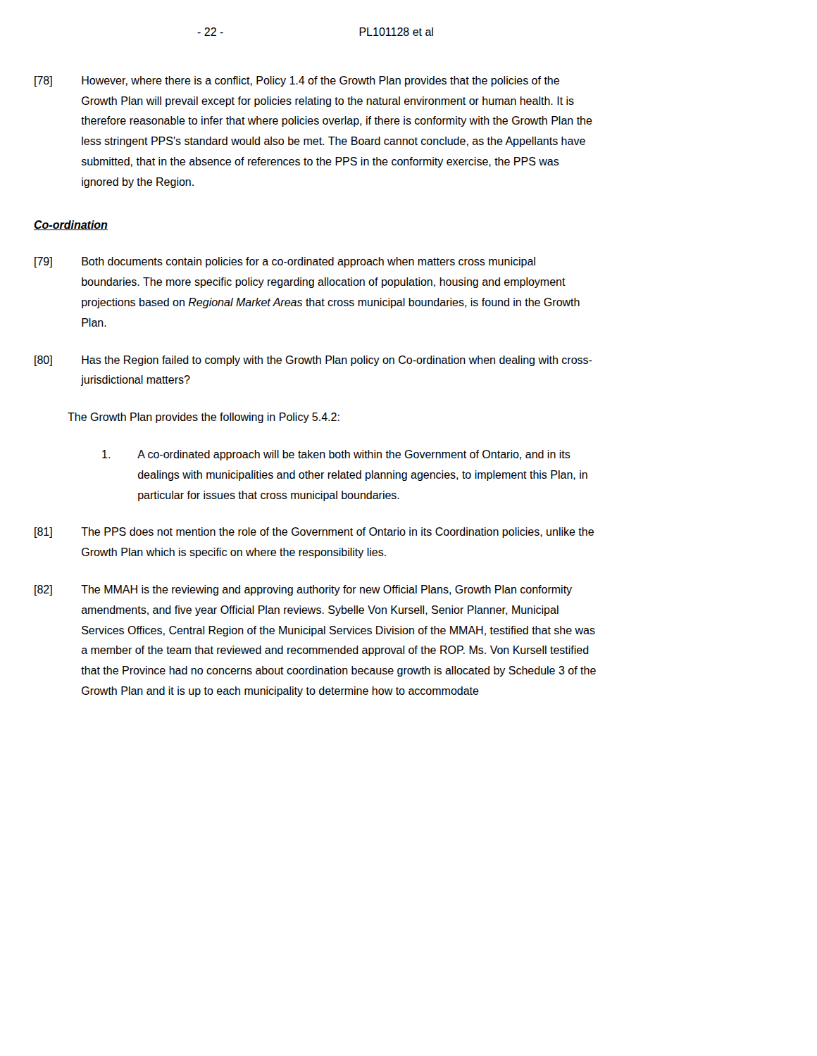- 22 - PL101128 et al
[78]
However, where there is a conflict, Policy 1.4 of the Growth Plan provides that the policies of the Growth Plan will prevail except for policies relating to the natural environment or human health. It is therefore reasonable to infer that where policies overlap, if there is conformity with the Growth Plan the less stringent PPS's standard would also be met. The Board cannot conclude, as the Appellants have submitted, that in the absence of references to the PPS in the conformity exercise, the PPS was ignored by the Region.
Co-ordination
[79]
Both documents contain policies for a co-ordinated approach when matters cross municipal boundaries. The more specific policy regarding allocation of population, housing and employment projections based on Regional Market Areas that cross municipal boundaries, is found in the Growth Plan.
[80]
Has the Region failed to comply with the Growth Plan policy on Co-ordination when dealing with cross-jurisdictional matters?
The Growth Plan provides the following in Policy 5.4.2:
1.
A co-ordinated approach will be taken both within the Government of Ontario, and in its dealings with municipalities and other related planning agencies, to implement this Plan, in particular for issues that cross municipal boundaries.
[81]
The PPS does not mention the role of the Government of Ontario in its Coordination policies, unlike the Growth Plan which is specific on where the responsibility lies.
[82]
The MMAH is the reviewing and approving authority for new Official Plans, Growth Plan conformity amendments, and five year Official Plan reviews. Sybelle Von Kursell, Senior Planner, Municipal Services Offices, Central Region of the Municipal Services Division of the MMAH, testified that she was a member of the team that reviewed and recommended approval of the ROP. Ms. Von Kursell testified that the Province had no concerns about coordination because growth is allocated by Schedule 3 of the Growth Plan and it is up to each municipality to determine how to accommodate